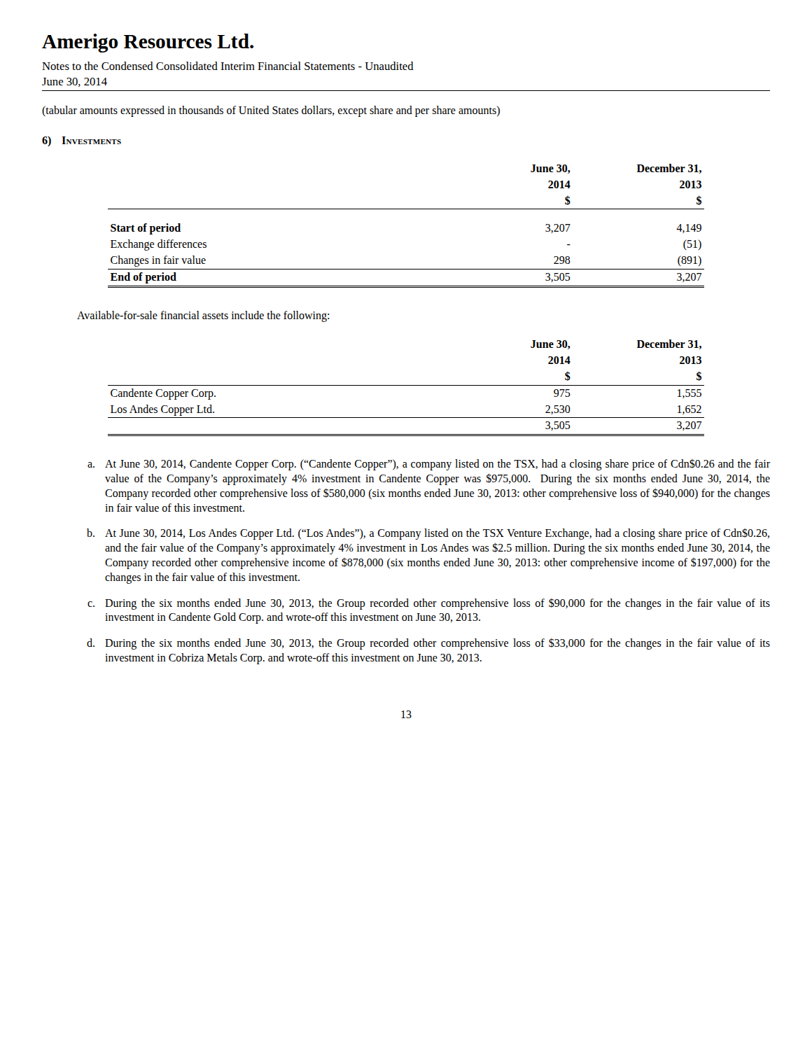Amerigo Resources Ltd.
Notes to the Condensed Consolidated Interim Financial Statements - Unaudited
June 30, 2014
(tabular amounts expressed in thousands of United States dollars, except share and per share amounts)
6) Investments
| | June 30, | December 31, |
| --- | --- | --- |
| | 2014 | 2013 |
| | $ | $ |
| Start of period | 3,207 | 4,149 |
| Exchange differences | - | (51) |
| Changes in fair value | 298 | (891) |
| End of period | 3,505 | 3,207 |
Available-for-sale financial assets include the following:
| | June 30, | December 31, |
| --- | --- | --- |
| | 2014 | 2013 |
| | $ | $ |
| Candente Copper Corp. | 975 | 1,555 |
| Los Andes Copper Ltd. | 2,530 | 1,652 |
| | 3,505 | 3,207 |
At June 30, 2014, Candente Copper Corp. (“Candente Copper”), a company listed on the TSX, had a closing share price of Cdn$0.26 and the fair value of the Company’s approximately 4% investment in Candente Copper was $975,000. During the six months ended June 30, 2014, the Company recorded other comprehensive loss of $580,000 (six months ended June 30, 2013: other comprehensive loss of $940,000) for the changes in fair value of this investment.
At June 30, 2014, Los Andes Copper Ltd. (“Los Andes”), a Company listed on the TSX Venture Exchange, had a closing share price of Cdn$0.26, and the fair value of the Company’s approximately 4% investment in Los Andes was $2.5 million. During the six months ended June 30, 2014, the Company recorded other comprehensive income of $878,000 (six months ended June 30, 2013: other comprehensive income of $197,000) for the changes in the fair value of this investment.
During the six months ended June 30, 2013, the Group recorded other comprehensive loss of $90,000 for the changes in the fair value of its investment in Candente Gold Corp. and wrote-off this investment on June 30, 2013.
During the six months ended June 30, 2013, the Group recorded other comprehensive loss of $33,000 for the changes in the fair value of its investment in Cobriza Metals Corp. and wrote-off this investment on June 30, 2013.
13